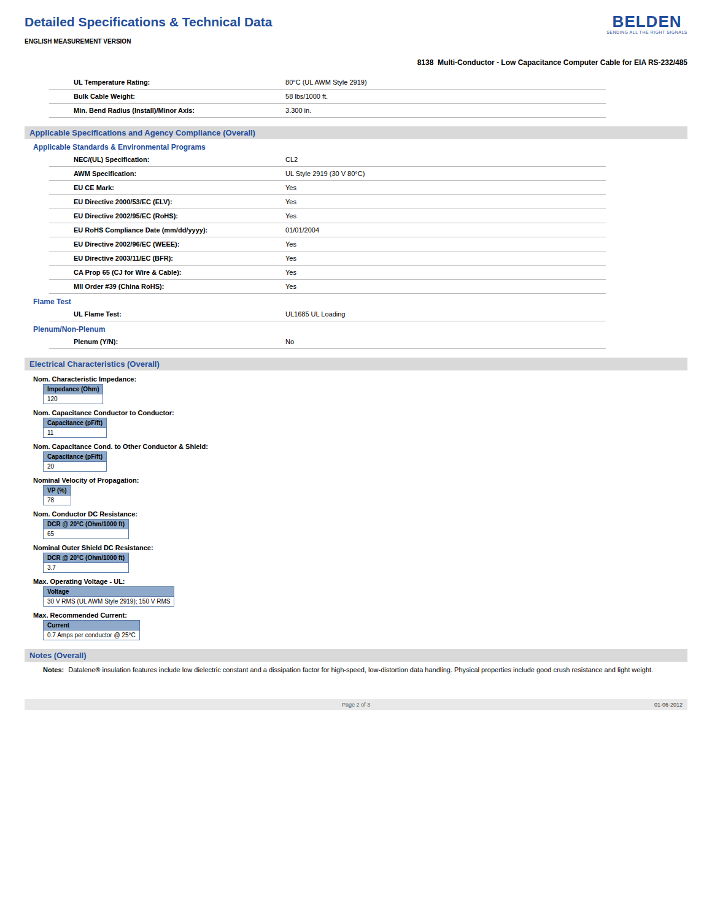Detailed Specifications & Technical Data
BELDEN
SENDING ALL THE RIGHT SIGNALS
ENGLISH MEASUREMENT VERSION
8138 Multi-Conductor - Low Capacitance Computer Cable for EIA RS-232/485
| UL Temperature Rating: | 80°C (UL AWM Style 2919) |
| Bulk Cable Weight: | 58 lbs/1000 ft. |
| Min. Bend Radius (Install)/Minor Axis: | 3.300 in. |
Applicable Specifications and Agency Compliance (Overall)
Applicable Standards & Environmental Programs
| NEC/(UL) Specification: | CL2 |
| AWM Specification: | UL Style 2919 (30 V 80°C) |
| EU CE Mark: | Yes |
| EU Directive 2000/53/EC (ELV): | Yes |
| EU Directive 2002/95/EC (RoHS): | Yes |
| EU RoHS Compliance Date (mm/dd/yyyy): | 01/01/2004 |
| EU Directive 2002/96/EC (WEEE): | Yes |
| EU Directive 2003/11/EC (BFR): | Yes |
| CA Prop 65 (CJ for Wire & Cable): | Yes |
| MII Order #39 (China RoHS): | Yes |
Flame Test
| UL Flame Test: | UL1685 UL Loading |
Plenum/Non-Plenum
| Plenum (Y/N): | No |
Electrical Characteristics (Overall)
Nom. Characteristic Impedance:
| Impedance (Ohm) |
| --- |
| 120 |
Nom. Capacitance Conductor to Conductor:
| Capacitance (pF/ft) |
| --- |
| 11 |
Nom. Capacitance Cond. to Other Conductor & Shield:
| Capacitance (pF/ft) |
| --- |
| 20 |
Nominal Velocity of Propagation:
| VP (%) |
| --- |
| 78 |
Nom. Conductor DC Resistance:
| DCR @ 20°C (Ohm/1000 ft) |
| --- |
| 65 |
Nominal Outer Shield DC Resistance:
| DCR @ 20°C (Ohm/1000 ft) |
| --- |
| 3.7 |
Max. Operating Voltage - UL:
| Voltage |
| --- |
| 30 V RMS (UL AWM Style 2919); 150 V RMS |
Max. Recommended Current:
| Current |
| --- |
| 0.7 Amps per conductor @ 25°C |
Notes (Overall)
Notes: Datalene® insulation features include low dielectric constant and a dissipation factor for high-speed, low-distortion data handling. Physical properties include good crush resistance and light weight.
Page 2 of 3 01-06-2012